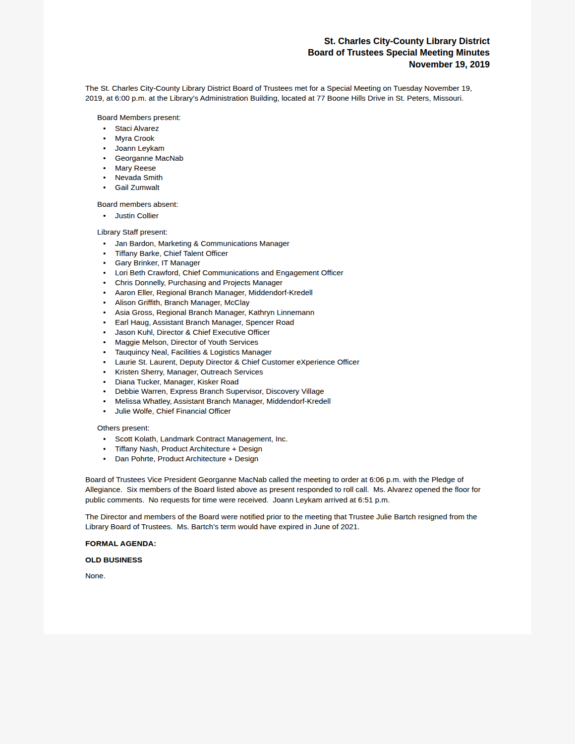St. Charles City-County Library District
Board of Trustees Special Meeting Minutes
November 19, 2019
The St. Charles City-County Library District Board of Trustees met for a Special Meeting on Tuesday November 19, 2019, at 6:00 p.m. at the Library’s Administration Building, located at 77 Boone Hills Drive in St. Peters, Missouri.
Board Members present:
Staci Alvarez
Myra Crook
Joann Leykam
Georganne MacNab
Mary Reese
Nevada Smith
Gail Zumwalt
Board members absent:
Justin Collier
Library Staff present:
Jan Bardon, Marketing & Communications Manager
Tiffany Barke, Chief Talent Officer
Gary Brinker, IT Manager
Lori Beth Crawford, Chief Communications and Engagement Officer
Chris Donnelly, Purchasing and Projects Manager
Aaron Eller, Regional Branch Manager, Middendorf-Kredell
Alison Griffith, Branch Manager, McClay
Asia Gross, Regional Branch Manager, Kathryn Linnemann
Earl Haug, Assistant Branch Manager, Spencer Road
Jason Kuhl, Director & Chief Executive Officer
Maggie Melson, Director of Youth Services
Tauquincy Neal, Facilities & Logistics Manager
Laurie St. Laurent, Deputy Director & Chief Customer eXperience Officer
Kristen Sherry, Manager, Outreach Services
Diana Tucker, Manager, Kisker Road
Debbie Warren, Express Branch Supervisor, Discovery Village
Melissa Whatley, Assistant Branch Manager, Middendorf-Kredell
Julie Wolfe, Chief Financial Officer
Others present:
Scott Kolath, Landmark Contract Management, Inc.
Tiffany Nash, Product Architecture + Design
Dan Pohrte, Product Architecture + Design
Board of Trustees Vice President Georganne MacNab called the meeting to order at 6:06 p.m. with the Pledge of Allegiance. Six members of the Board listed above as present responded to roll call. Ms. Alvarez opened the floor for public comments. No requests for time were received. Joann Leykam arrived at 6:51 p.m.
The Director and members of the Board were notified prior to the meeting that Trustee Julie Bartch resigned from the Library Board of Trustees. Ms. Bartch’s term would have expired in June of 2021.
FORMAL AGENDA:
OLD BUSINESS
None.